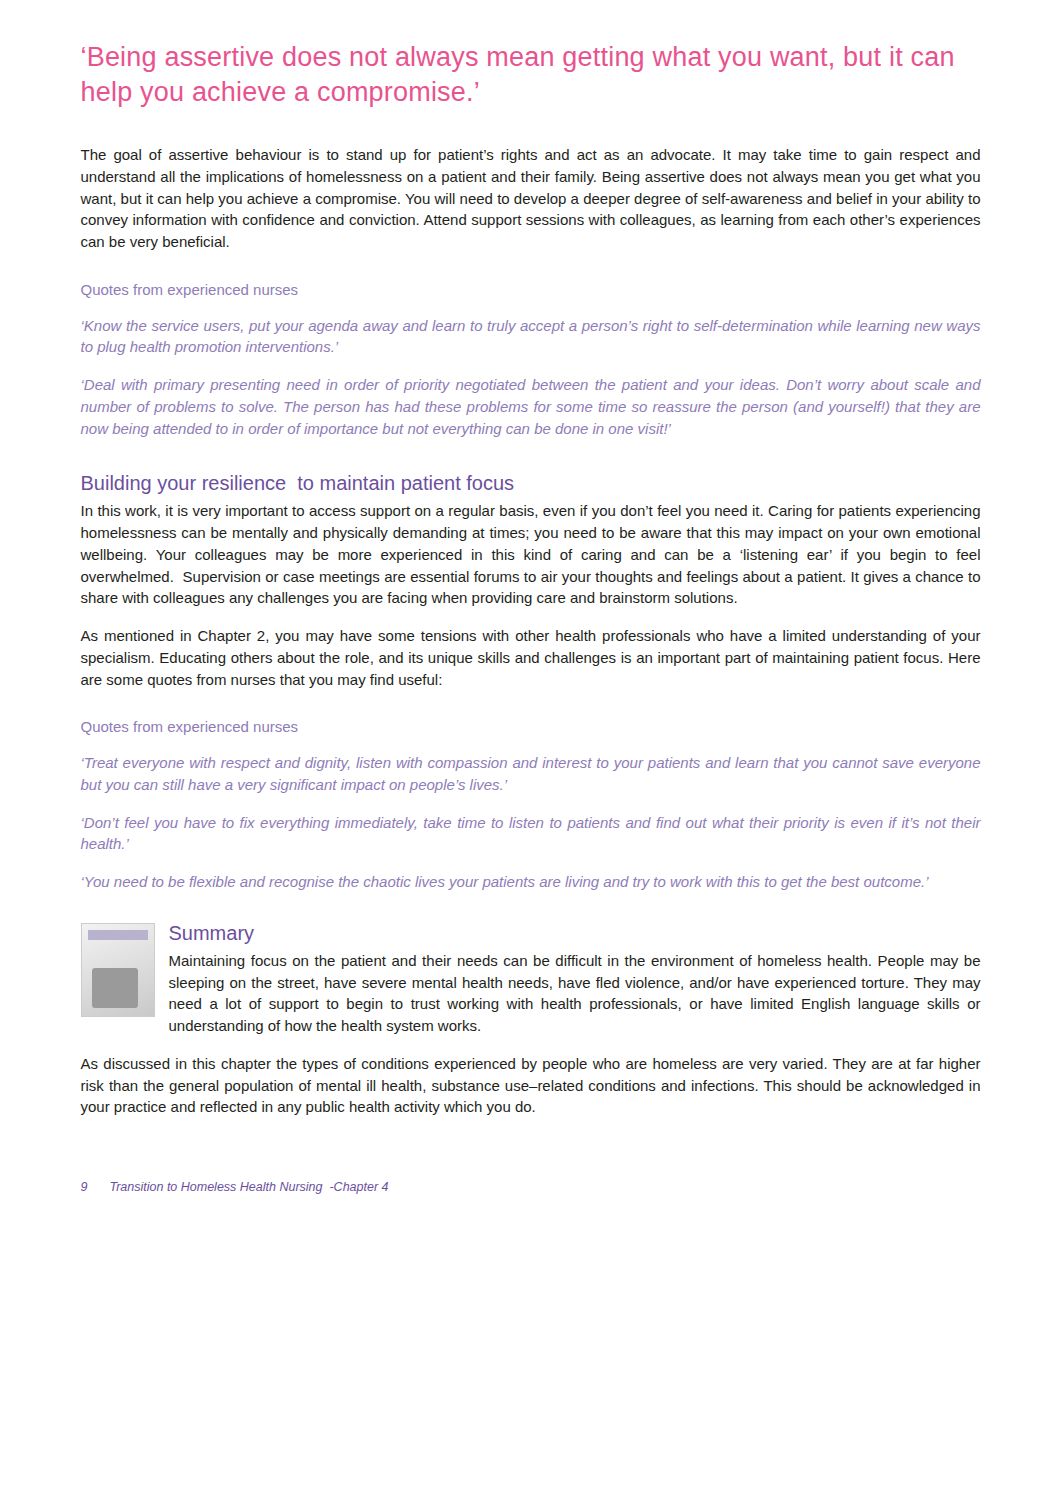‘Being assertive does not always mean getting what you want, but it can help you achieve a compromise.’
The goal of assertive behaviour is to stand up for patient’s rights and act as an advocate. It may take time to gain respect and understand all the implications of homelessness on a patient and their family. Being assertive does not always mean you get what you want, but it can help you achieve a compromise. You will need to develop a deeper degree of self-awareness and belief in your ability to convey information with confidence and conviction. Attend support sessions with colleagues, as learning from each other’s experiences can be very beneficial.
Quotes from experienced nurses
‘Know the service users, put your agenda away and learn to truly accept a person’s right to self-determination while learning new ways to plug health promotion interventions.’
‘Deal with primary presenting need in order of priority negotiated between the patient and your ideas. Don’t worry about scale and number of problems to solve. The person has had these problems for some time so reassure the person (and yourself!) that they are now being attended to in order of importance but not everything can be done in one visit!’
Building your resilience to maintain patient focus
In this work, it is very important to access support on a regular basis, even if you don’t feel you need it. Caring for patients experiencing homelessness can be mentally and physically demanding at times; you need to be aware that this may impact on your own emotional wellbeing. Your colleagues may be more experienced in this kind of caring and can be a ‘listening ear’ if you begin to feel overwhelmed. Supervision or case meetings are essential forums to air your thoughts and feelings about a patient. It gives a chance to share with colleagues any challenges you are facing when providing care and brainstorm solutions.
As mentioned in Chapter 2, you may have some tensions with other health professionals who have a limited understanding of your specialism. Educating others about the role, and its unique skills and challenges is an important part of maintaining patient focus. Here are some quotes from nurses that you may find useful:
Quotes from experienced nurses
‘Treat everyone with respect and dignity, listen with compassion and interest to your patients and learn that you cannot save everyone but you can still have a very significant impact on people’s lives.’
‘Don’t feel you have to fix everything immediately, take time to listen to patients and find out what their priority is even if it’s not their health.’
‘You need to be flexible and recognise the chaotic lives your patients are living and try to work with this to get the best outcome.’
Summary
Maintaining focus on the patient and their needs can be difficult in the environment of homeless health. People may be sleeping on the street, have severe mental health needs, have fled violence, and/or have experienced torture. They may need a lot of support to begin to trust working with health professionals, or have limited English language skills or understanding of how the health system works.
As discussed in this chapter the types of conditions experienced by people who are homeless are very varied. They are at far higher risk than the general population of mental ill health, substance use–related conditions and infections. This should be acknowledged in your practice and reflected in any public health activity which you do.
9 Transition to Homeless Health Nursing -Chapter 4